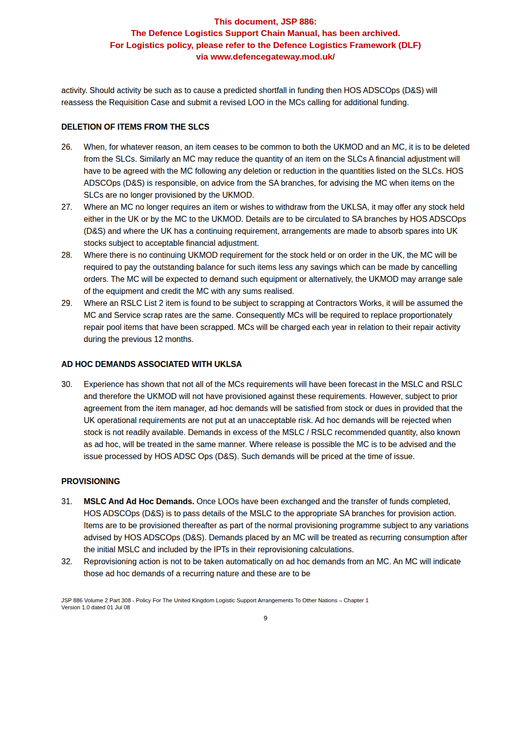This document, JSP 886:
The Defence Logistics Support Chain Manual, has been archived.
For Logistics policy, please refer to the Defence Logistics Framework (DLF)
via www.defencegateway.mod.uk/
activity. Should activity be such as to cause a predicted shortfall in funding then HOS ADSCOps (D&S) will reassess the Requisition Case and submit a revised LOO in the MCs calling for additional funding.
Deletion of Items from the SLCS
26. When, for whatever reason, an item ceases to be common to both the UKMOD and an MC, it is to be deleted from the SLCs. Similarly an MC may reduce the quantity of an item on the SLCs A financial adjustment will have to be agreed with the MC following any deletion or reduction in the quantities listed on the SLCs. HOS ADSCOps (D&S) is responsible, on advice from the SA branches, for advising the MC when items on the SLCs are no longer provisioned by the UKMOD.
27. Where an MC no longer requires an item or wishes to withdraw from the UKLSA, it may offer any stock held either in the UK or by the MC to the UKMOD. Details are to be circulated to SA branches by HOS ADSCOps (D&S) and where the UK has a continuing requirement, arrangements are made to absorb spares into UK stocks subject to acceptable financial adjustment.
28. Where there is no continuing UKMOD requirement for the stock held or on order in the UK, the MC will be required to pay the outstanding balance for such items less any savings which can be made by cancelling orders. The MC will be expected to demand such equipment or alternatively, the UKMOD may arrange sale of the equipment and credit the MC with any sums realised.
29. Where an RSLC List 2 item is found to be subject to scrapping at Contractors Works, it will be assumed the MC and Service scrap rates are the same. Consequently MCs will be required to replace proportionately repair pool items that have been scrapped. MCs will be charged each year in relation to their repair activity during the previous 12 months.
Ad Hoc Demands Associated with UKLSA
30. Experience has shown that not all of the MCs requirements will have been forecast in the MSLC and RSLC and therefore the UKMOD will not have provisioned against these requirements. However, subject to prior agreement from the item manager, ad hoc demands will be satisfied from stock or dues in provided that the UK operational requirements are not put at an unacceptable risk. Ad hoc demands will be rejected when stock is not readily available. Demands in excess of the MSLC / RSLC recommended quantity, also known as ad hoc, will be treated in the same manner. Where release is possible the MC is to be advised and the issue processed by HOS ADSC Ops (D&S). Such demands will be priced at the time of issue.
Provisioning
31. MSLC And Ad Hoc Demands. Once LOOs have been exchanged and the transfer of funds completed, HOS ADSCOps (D&S) is to pass details of the MSLC to the appropriate SA branches for provision action. Items are to be provisioned thereafter as part of the normal provisioning programme subject to any variations advised by HOS ADSCOps (D&S). Demands placed by an MC will be treated as recurring consumption after the initial MSLC and included by the IPTs in their reprovisioning calculations.
32. Reprovisioning action is not to be taken automatically on ad hoc demands from an MC. An MC will indicate those ad hoc demands of a recurring nature and these are to be
JSP 886 Volume 2 Part 308 - Policy For The United Kingdom Logistic Support Arrangements To Other Nations – Chapter 1
Version 1.0 dated 01 Jul 08
9